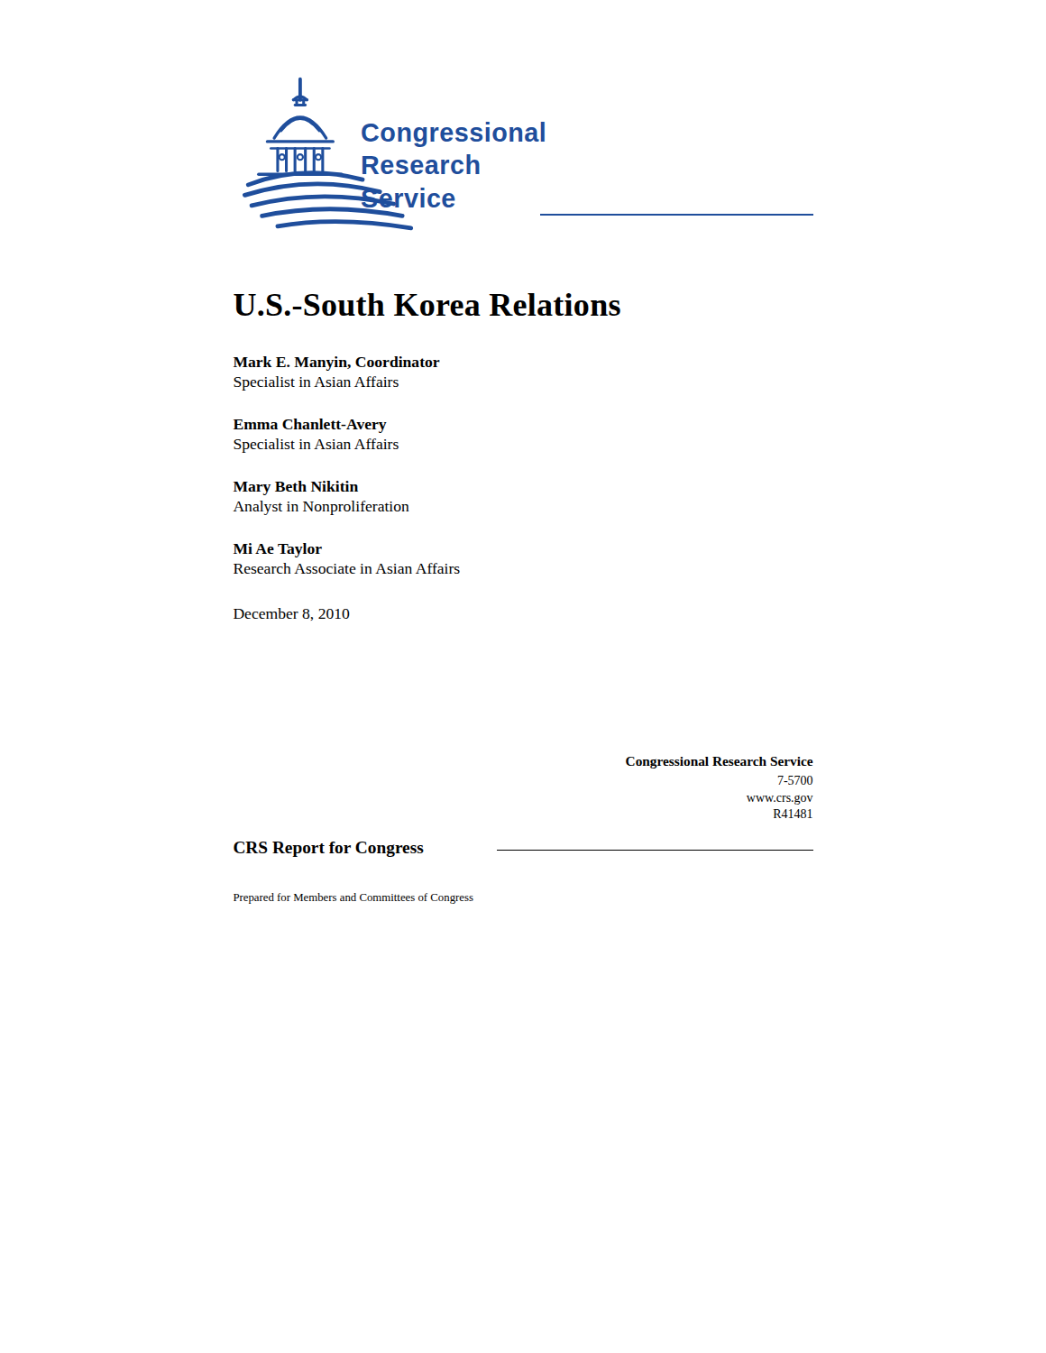Congressional Research Service Congressional Research Service
U.S.-South Korea Relations
Mark E. Manyin, Coordinator
Specialist in Asian Affairs
Emma Chanlett-Avery
Specialist in Asian Affairs
Mary Beth Nikitin
Analyst in Nonproliferation
Mi Ae Taylor
Research Associate in Asian Affairs
December 8, 2010
Congressional Research Service
7-5700
www.crs.gov
R41481
CRS Report for Congress
Prepared for Members and Committees of Congress